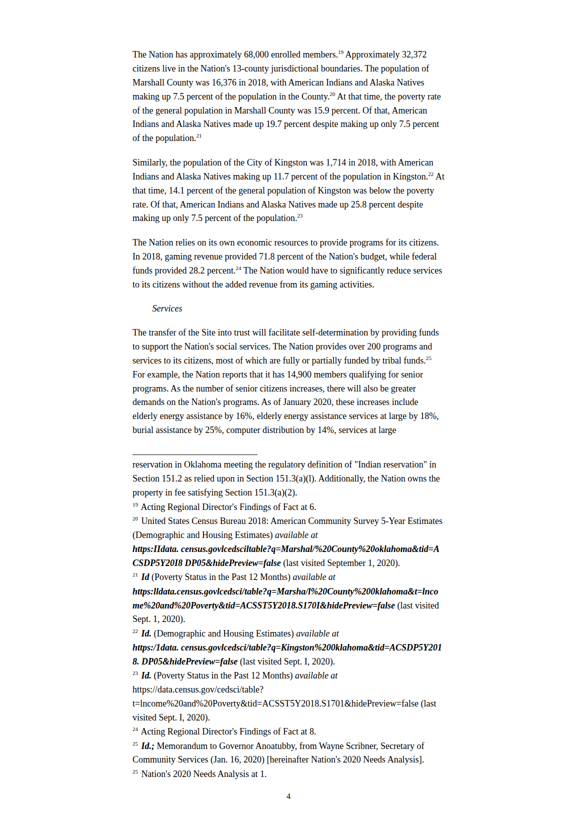The Nation has approximately 68,000 enrolled members.19 Approximately 32,372 citizens live in the Nation's 13-county jurisdictional boundaries. The population of Marshall County was 16,376 in 2018, with American Indians and Alaska Natives making up 7.5 percent of the population in the County.20 At that time, the poverty rate of the general population in Marshall County was 15.9 percent. Of that, American Indians and Alaska Natives made up 19.7 percent despite making up only 7.5 percent of the population.21
Similarly, the population of the City of Kingston was 1,714 in 2018, with American Indians and Alaska Natives making up 11.7 percent of the population in Kingston.22 At that time, 14.1 percent of the general population of Kingston was below the poverty rate. Of that, American Indians and Alaska Natives made up 25.8 percent despite making up only 7.5 percent of the population.23
The Nation relies on its own economic resources to provide programs for its citizens. In 2018, gaming revenue provided 71.8 percent of the Nation's budget, while federal funds provided 28.2 percent.24 The Nation would have to significantly reduce services to its citizens without the added revenue from its gaming activities.
Services
The transfer of the Site into trust will facilitate self-determination by providing funds to support the Nation's social services. The Nation provides over 200 programs and services to its citizens, most of which are fully or partially funded by tribal funds.25 For example, the Nation reports that it has 14,900 members qualifying for senior programs. As the number of senior citizens increases, there will also be greater demands on the Nation's programs. As of January 2020, these increases include elderly energy assistance by 16%, elderly energy assistance services at large by 18%, burial assistance by 25%, computer distribution by 14%, services at large
reservation in Oklahoma meeting the regulatory definition of "Indian reservation" in Section 151.2 as relied upon in Section 151.3(a)(l). Additionally, the Nation owns the property in fee satisfying Section 151.3(a)(2).
19 Acting Regional Director's Findings of Fact at 6.
20 United States Census Bureau 2018: American Community Survey 5-Year Estimates (Demographic and Housing Estimates) available at
https:IIdata. census.govlcedsciltable?q=Marshal/%20County%20oklahoma&tid=ACSDP5Y20I8 DP05&hidePreview=false (last visited September 1, 2020).
21 Id (Poverty Status in the Past 12 Months) available at
https:lldata.census.govlcedsci/table?q=Marsha/l%20County%200klahoma&t=lncome%20and%20Poverty&tid=ACSST5Y2018.S170I&hidePreview=false (last visited Sept. 1, 2020).
22 Id. (Demographic and Housing Estimates) available at
https:/1data. census.govlcedsci/table?q=Kingston%200klahoma&tid=ACSDP5Y2018. DP05&hidePreview=false (last visited Sept. I, 2020).
23 Id. (Poverty Status in the Past 12 Months) available at
https://data.census.gov/cedsci/table?t=lncome%20and%20Poverty&tid=ACSST5Y2018.S1701&hidePreview=false (last visited Sept. I, 2020).
24 Acting Regional Director's Findings of Fact at 8.
25 Id.; Memorandum to Governor Anoatubby, from Wayne Scribner, Secretary of Community Services (Jan. 16, 2020) [hereinafter Nation's 2020 Needs Analysis].
25 Nation's 2020 Needs Analysis at 1.
4